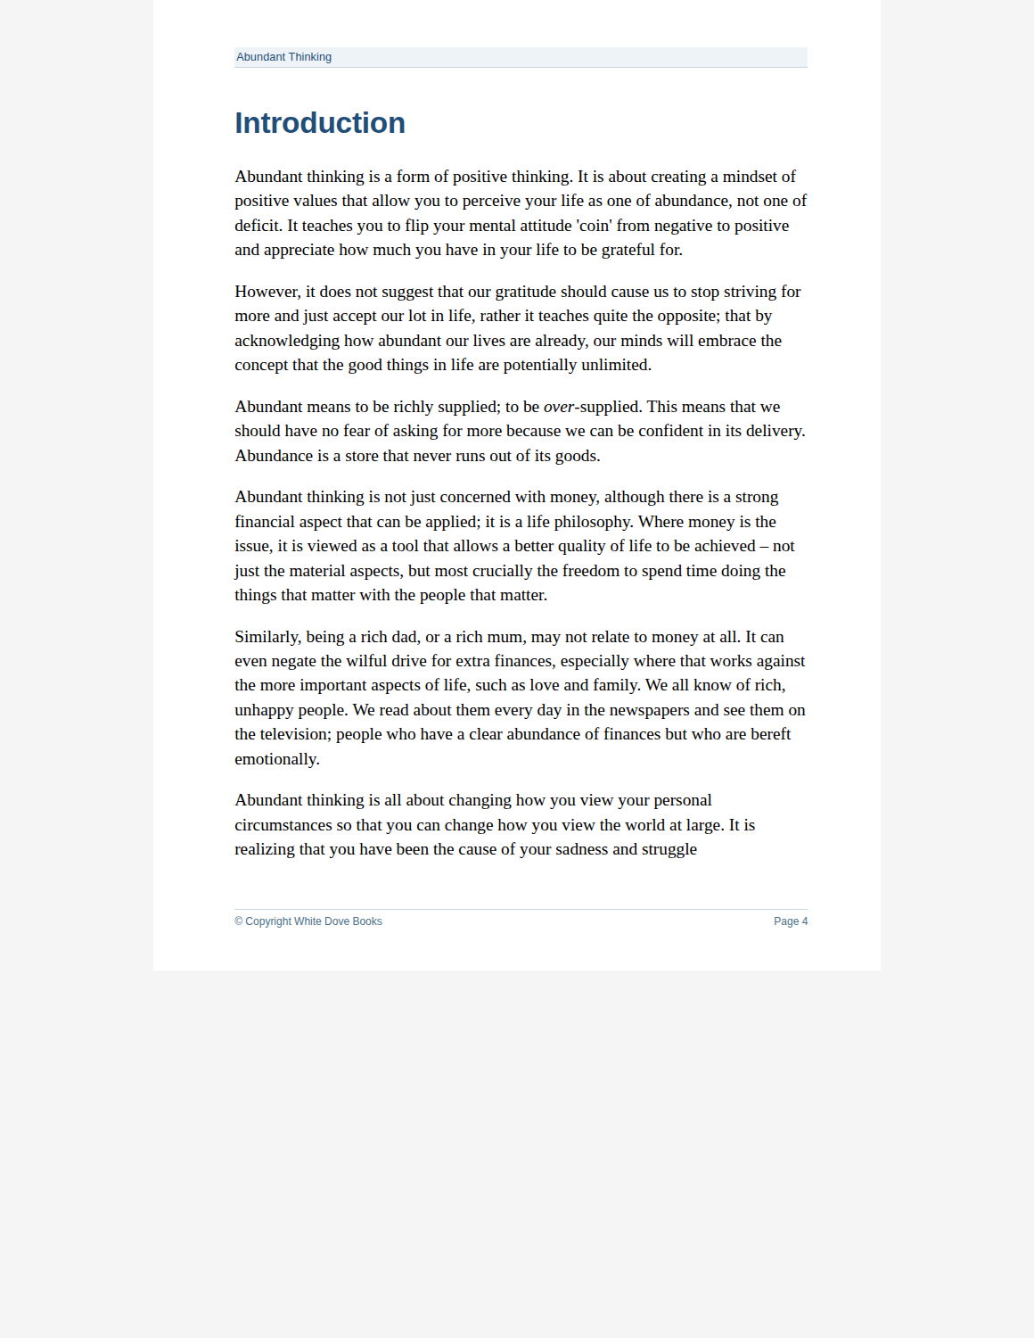Abundant Thinking
Introduction
Abundant thinking is a form of positive thinking. It is about creating a mindset of positive values that allow you to perceive your life as one of abundance, not one of deficit. It teaches you to flip your mental attitude 'coin' from negative to positive and appreciate how much you have in your life to be grateful for.
However, it does not suggest that our gratitude should cause us to stop striving for more and just accept our lot in life, rather it teaches quite the opposite; that by acknowledging how abundant our lives are already, our minds will embrace the concept that the good things in life are potentially unlimited.
Abundant means to be richly supplied; to be over-supplied. This means that we should have no fear of asking for more because we can be confident in its delivery. Abundance is a store that never runs out of its goods.
Abundant thinking is not just concerned with money, although there is a strong financial aspect that can be applied; it is a life philosophy. Where money is the issue, it is viewed as a tool that allows a better quality of life to be achieved – not just the material aspects, but most crucially the freedom to spend time doing the things that matter with the people that matter.
Similarly, being a rich dad, or a rich mum, may not relate to money at all. It can even negate the wilful drive for extra finances, especially where that works against the more important aspects of life, such as love and family. We all know of rich, unhappy people. We read about them every day in the newspapers and see them on the television; people who have a clear abundance of finances but who are bereft emotionally.
Abundant thinking is all about changing how you view your personal circumstances so that you can change how you view the world at large. It is realizing that you have been the cause of your sadness and struggle
© Copyright White Dove Books Page 4